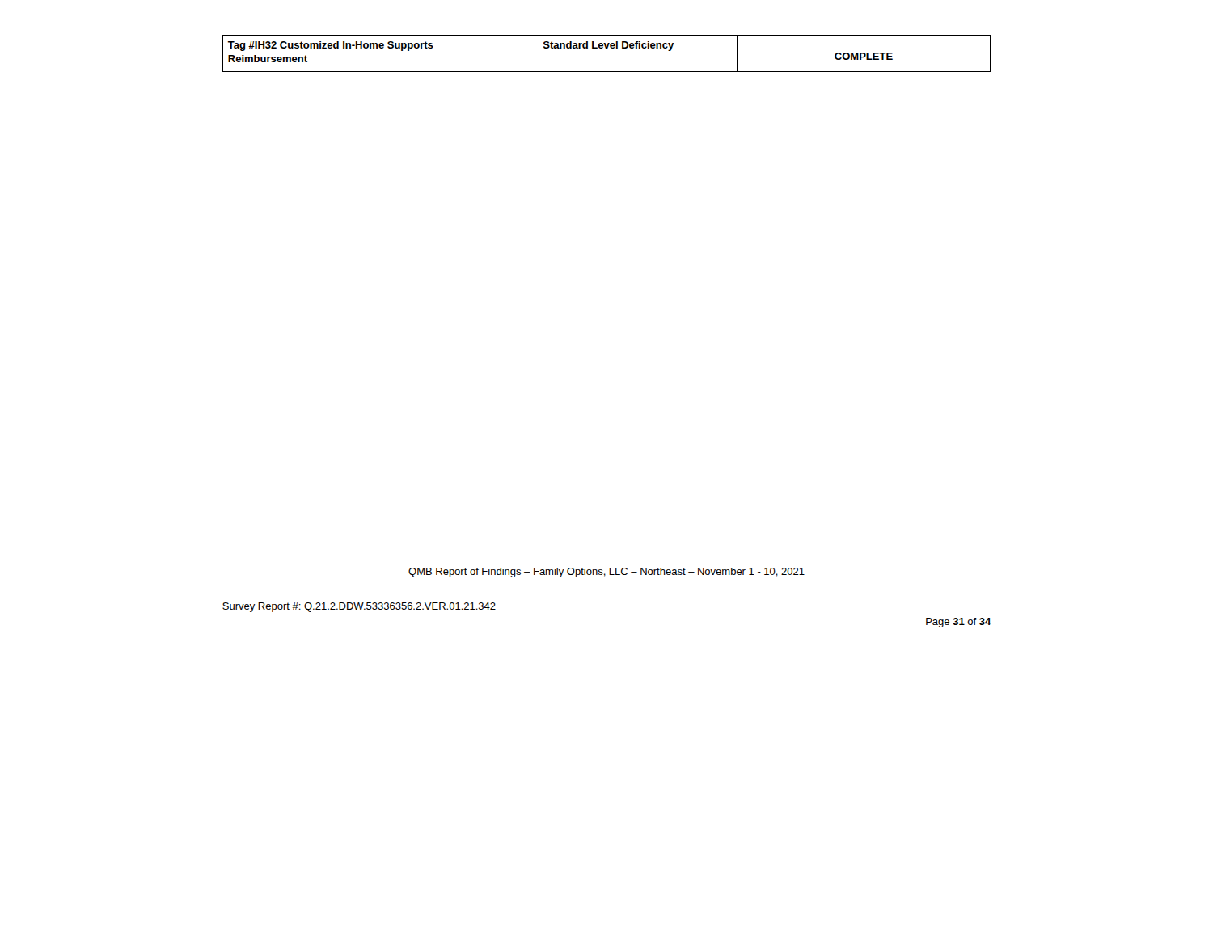| Tag #IH32 Customized In-Home Supports Reimbursement | Standard Level Deficiency | COMPLETE |
QMB Report of Findings – Family Options, LLC – Northeast – November 1 - 10, 2021
Survey Report #: Q.21.2.DDW.53336356.2.VER.01.21.342 Page 31 of 34